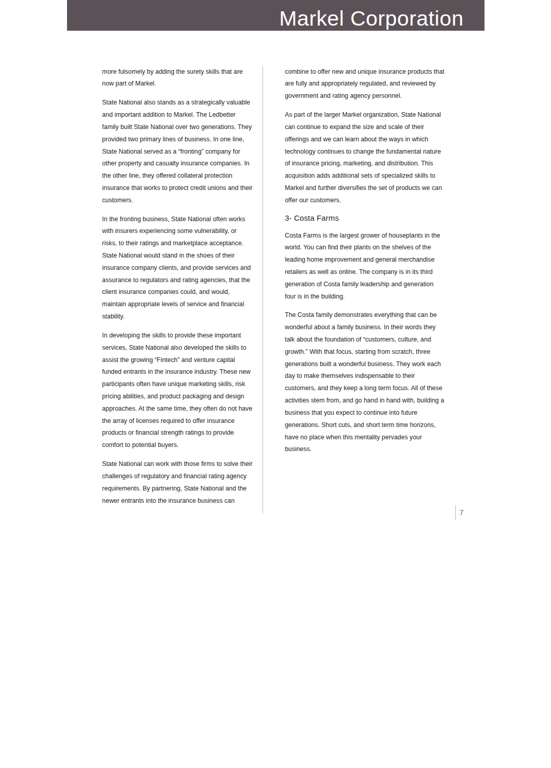Markel Corporation
more fulsomely by adding the surety skills that are now part of Markel.
State National also stands as a strategically valuable and important addition to Markel. The Ledbetter family built State National over two generations. They provided two primary lines of business. In one line, State National served as a “fronting” company for other property and casualty insurance companies. In the other line, they offered collateral protection insurance that works to protect credit unions and their customers.
In the fronting business, State National often works with insurers experiencing some vulnerability, or risks, to their ratings and marketplace acceptance. State National would stand in the shoes of their insurance company clients, and provide services and assurance to regulators and rating agencies, that the client insurance companies could, and would, maintain appropriate levels of service and financial stability.
In developing the skills to provide these important services, State National also developed the skills to assist the growing “Fintech” and venture capital funded entrants in the insurance industry. These new participants often have unique marketing skills, risk pricing abilities, and product packaging and design approaches. At the same time, they often do not have the array of licenses required to offer insurance products or financial strength ratings to provide comfort to potential buyers.
State National can work with those firms to solve their challenges of regulatory and financial rating agency requirements. By partnering, State National and the newer entrants into the insurance business can
combine to offer new and unique insurance products that are fully and appropriately regulated, and reviewed by government and rating agency personnel.
As part of the larger Markel organization, State National can continue to expand the size and scale of their offerings and we can learn about the ways in which technology continues to change the fundamental nature of insurance pricing, marketing, and distribution. This acquisition adds additional sets of specialized skills to Markel and further diversifies the set of products we can offer our customers.
3- Costa Farms
Costa Farms is the largest grower of houseplants in the world. You can find their plants on the shelves of the leading home improvement and general merchandise retailers as well as online. The company is in its third generation of Costa family leadership and generation four is in the building.
The Costa family demonstrates everything that can be wonderful about a family business. In their words they talk about the foundation of “customers, culture, and growth.” With that focus, starting from scratch, three generations built a wonderful business. They work each day to make themselves indispensable to their customers, and they keep a long term focus. All of these activities stem from, and go hand in hand with, building a business that you expect to continue into future generations. Short cuts, and short term time horizons, have no place when this mentality pervades your business.
7